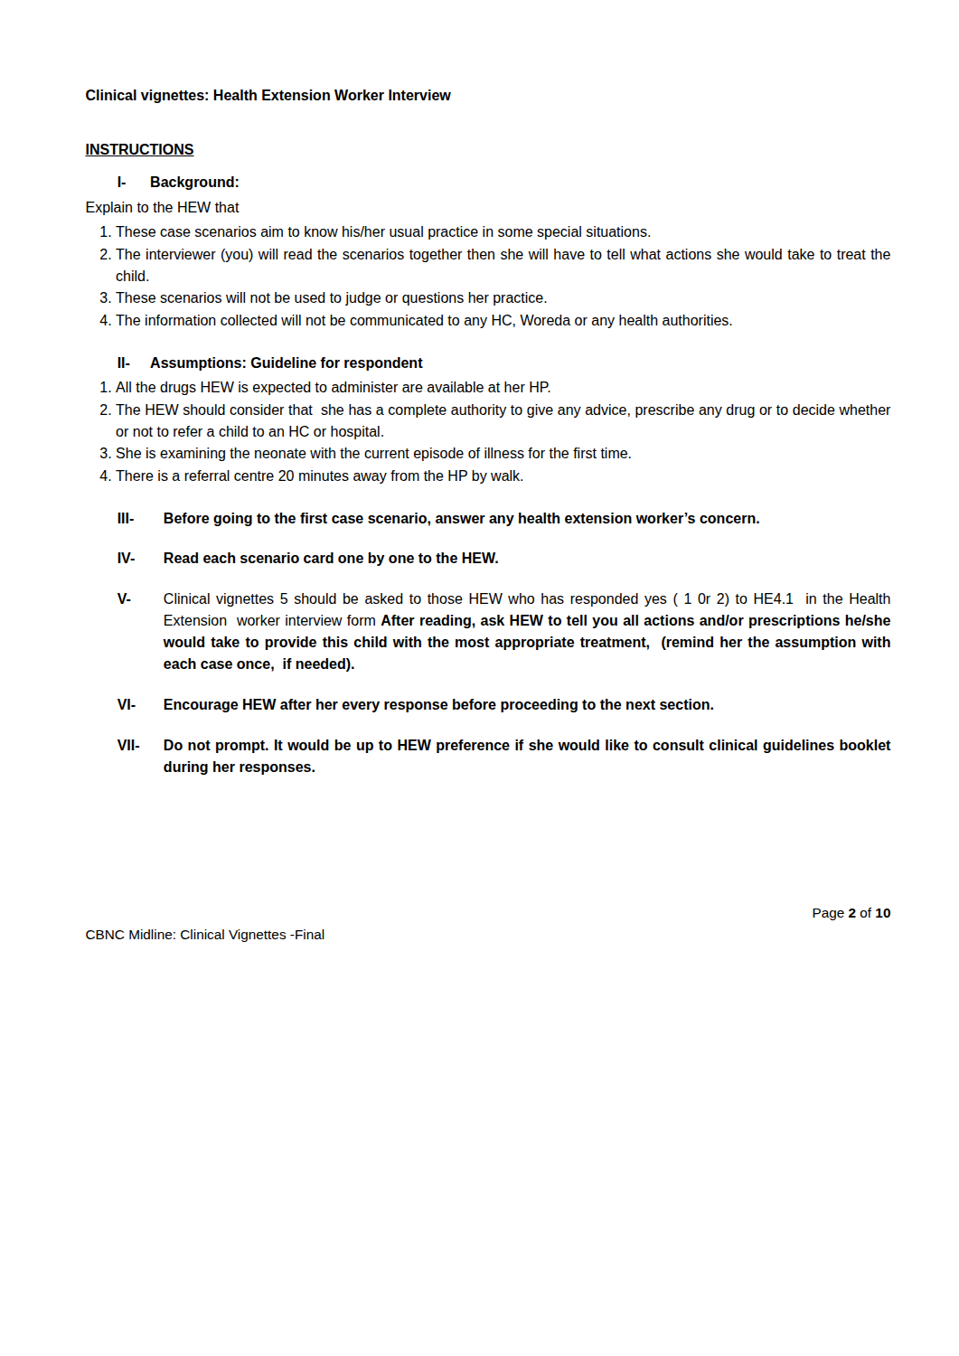Clinical vignettes: Health Extension Worker Interview
INSTRUCTIONS
I- Background:
Explain to the HEW that
These case scenarios aim to know his/her usual practice in some special situations.
The interviewer (you) will read the scenarios together then she will have to tell what actions she would take to treat the child.
These scenarios will not be used to judge or questions her practice.
The information collected will not be communicated to any HC, Woreda or any health authorities.
II- Assumptions: Guideline for respondent
All the drugs HEW is expected to administer are available at her HP.
The HEW should consider that she has a complete authority to give any advice, prescribe any drug or to decide whether or not to refer a child to an HC or hospital.
She is examining the neonate with the current episode of illness for the first time.
There is a referral centre 20 minutes away from the HP by walk.
III- Before going to the first case scenario, answer any health extension worker’s concern.
IV- Read each scenario card one by one to the HEW.
V- Clinical vignettes 5 should be asked to those HEW who has responded yes ( 1 0r 2) to HE4.1 in the Health Extension worker interview form After reading, ask HEW to tell you all actions and/or prescriptions he/she would take to provide this child with the most appropriate treatment, (remind her the assumption with each case once, if needed).
VI- Encourage HEW after her every response before proceeding to the next section.
VII- Do not prompt. It would be up to HEW preference if she would like to consult clinical guidelines booklet during her responses.
Page 2 of 10
CBNC Midline: Clinical Vignettes -Final